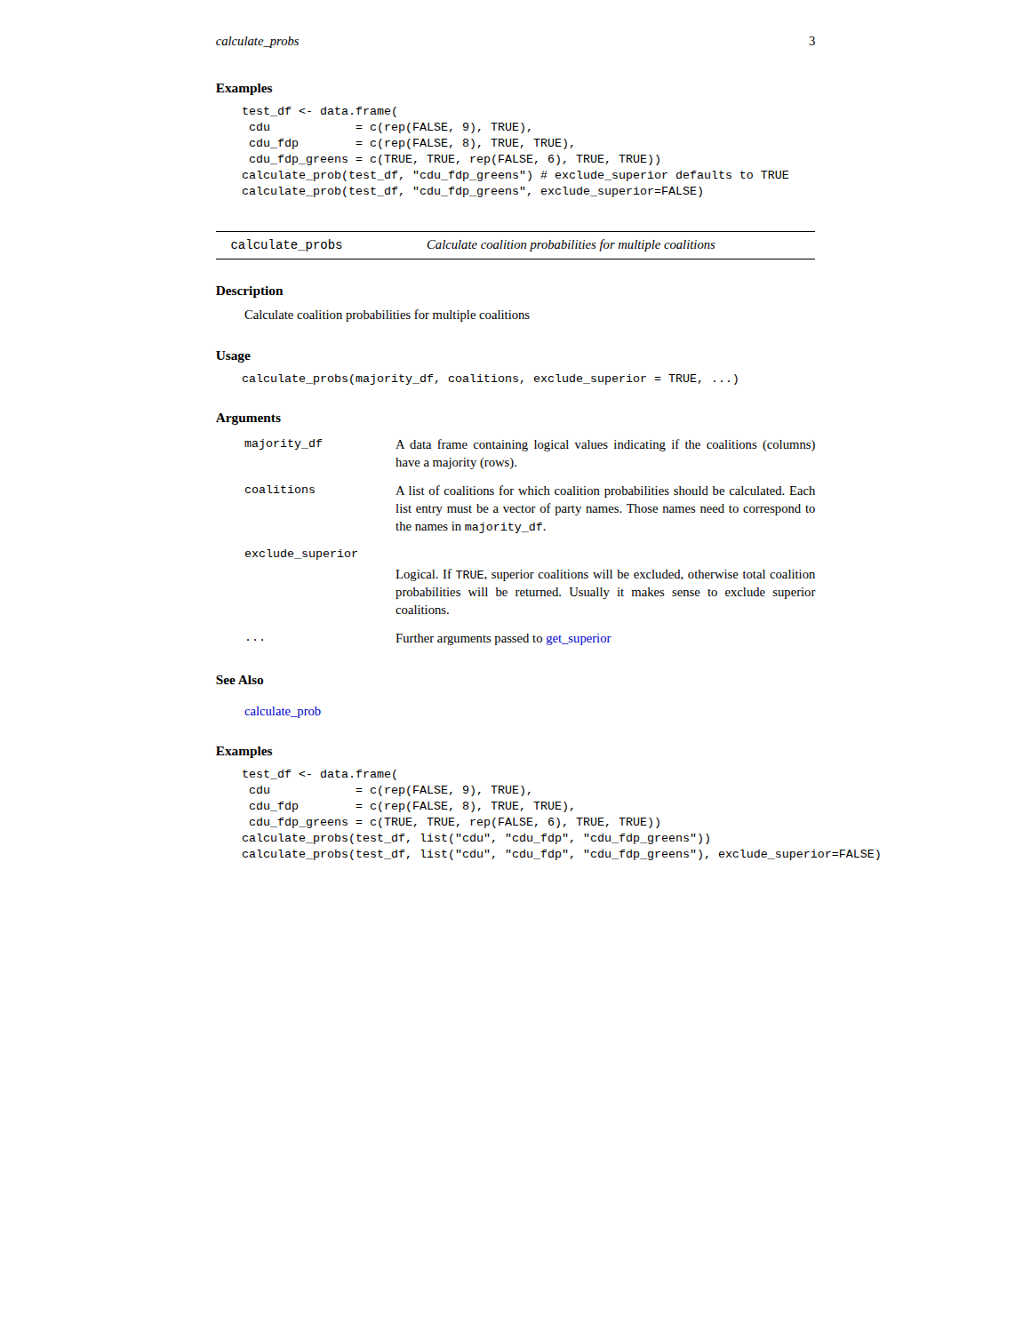calculate_probs 3
Examples
test_df <- data.frame(
 cdu            = c(rep(FALSE, 9), TRUE),
 cdu_fdp        = c(rep(FALSE, 8), TRUE, TRUE),
 cdu_fdp_greens = c(TRUE, TRUE, rep(FALSE, 6), TRUE, TRUE))
calculate_prob(test_df, "cdu_fdp_greens") # exclude_superior defaults to TRUE
calculate_prob(test_df, "cdu_fdp_greens", exclude_superior=FALSE)
calculate_probs Calculate coalition probabilities for multiple coalitions
Description
Calculate coalition probabilities for multiple coalitions
Usage
calculate_probs(majority_df, coalitions, exclude_superior = TRUE, ...)
Arguments
majority_df
A data frame containing logical values indicating if the coalitions (columns) have a majority (rows).
coalitions
A list of coalitions for which coalition probabilities should be calculated. Each list entry must be a vector of party names. Those names need to correspond to the names in majority_df.
exclude_superior
Logical. If TRUE, superior coalitions will be excluded, otherwise total coalition probabilities will be returned. Usually it makes sense to exclude superior coalitions.
...
Further arguments passed to get_superior
See Also
calculate_prob
Examples
test_df <- data.frame(
 cdu            = c(rep(FALSE, 9), TRUE),
 cdu_fdp        = c(rep(FALSE, 8), TRUE, TRUE),
 cdu_fdp_greens = c(TRUE, TRUE, rep(FALSE, 6), TRUE, TRUE))
calculate_probs(test_df, list("cdu", "cdu_fdp", "cdu_fdp_greens"))
calculate_probs(test_df, list("cdu", "cdu_fdp", "cdu_fdp_greens"), exclude_superior=FALSE)